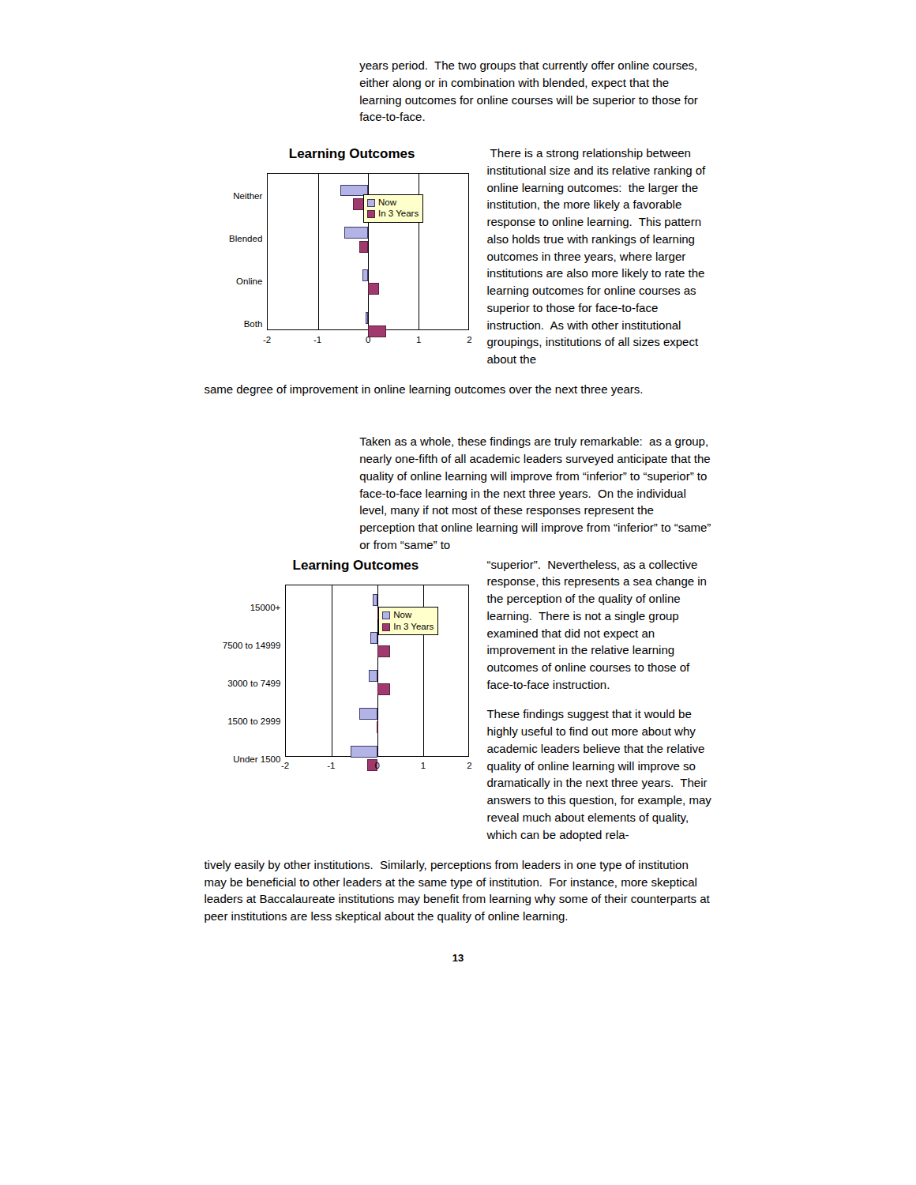years period. The two groups that currently offer online courses, either along or in combination with blended, expect that the learning outcomes for online courses will be superior to those for face-to-face.
Learning Outcomes
Neither Blended Online Both
-2 -1 0 1 2
Now
In 3 Years
There is a strong relationship between institutional size and its relative ranking of online learning outcomes: the larger the institution, the more likely a favorable response to online learning. This pattern also holds true with rankings of learning outcomes in three years, where larger institutions are also more likely to rate the learning outcomes for online courses as superior to those for face-to-face instruction. As with other institutional groupings, institutions of all sizes expect about the
same degree of improvement in online learning outcomes over the next three years.
Taken as a whole, these findings are truly remarkable: as a group, nearly one-fifth of all academic leaders surveyed anticipate that the quality of online learning will improve from “inferior” to “superior” to face-to-face learning in the next three years. On the individual level, many if not most of these responses represent the perception that online learning will improve from “inferior” to “same” or from “same” to
Learning Outcomes
15000+ 7500 to 14999 3000 to 7499 1500 to 2999 Under 1500
-2 -1 0 1 2
Now
In 3 Years
“superior”. Nevertheless, as a collective response, this represents a sea change in the perception of the quality of online learning. There is not a single group examined that did not expect an improvement in the relative learning outcomes of online courses to those of face-to-face instruction.
These findings suggest that it would be highly useful to find out more about why academic leaders believe that the relative quality of online learning will improve so dramatically in the next three years. Their answers to this question, for example, may reveal much about elements of quality, which can be adopted rela-
tively easily by other institutions. Similarly, perceptions from leaders in one type of institution may be beneficial to other leaders at the same type of institution. For instance, more skeptical leaders at Baccalaureate institutions may benefit from learning why some of their counterparts at peer institutions are less skeptical about the quality of online learning.
13